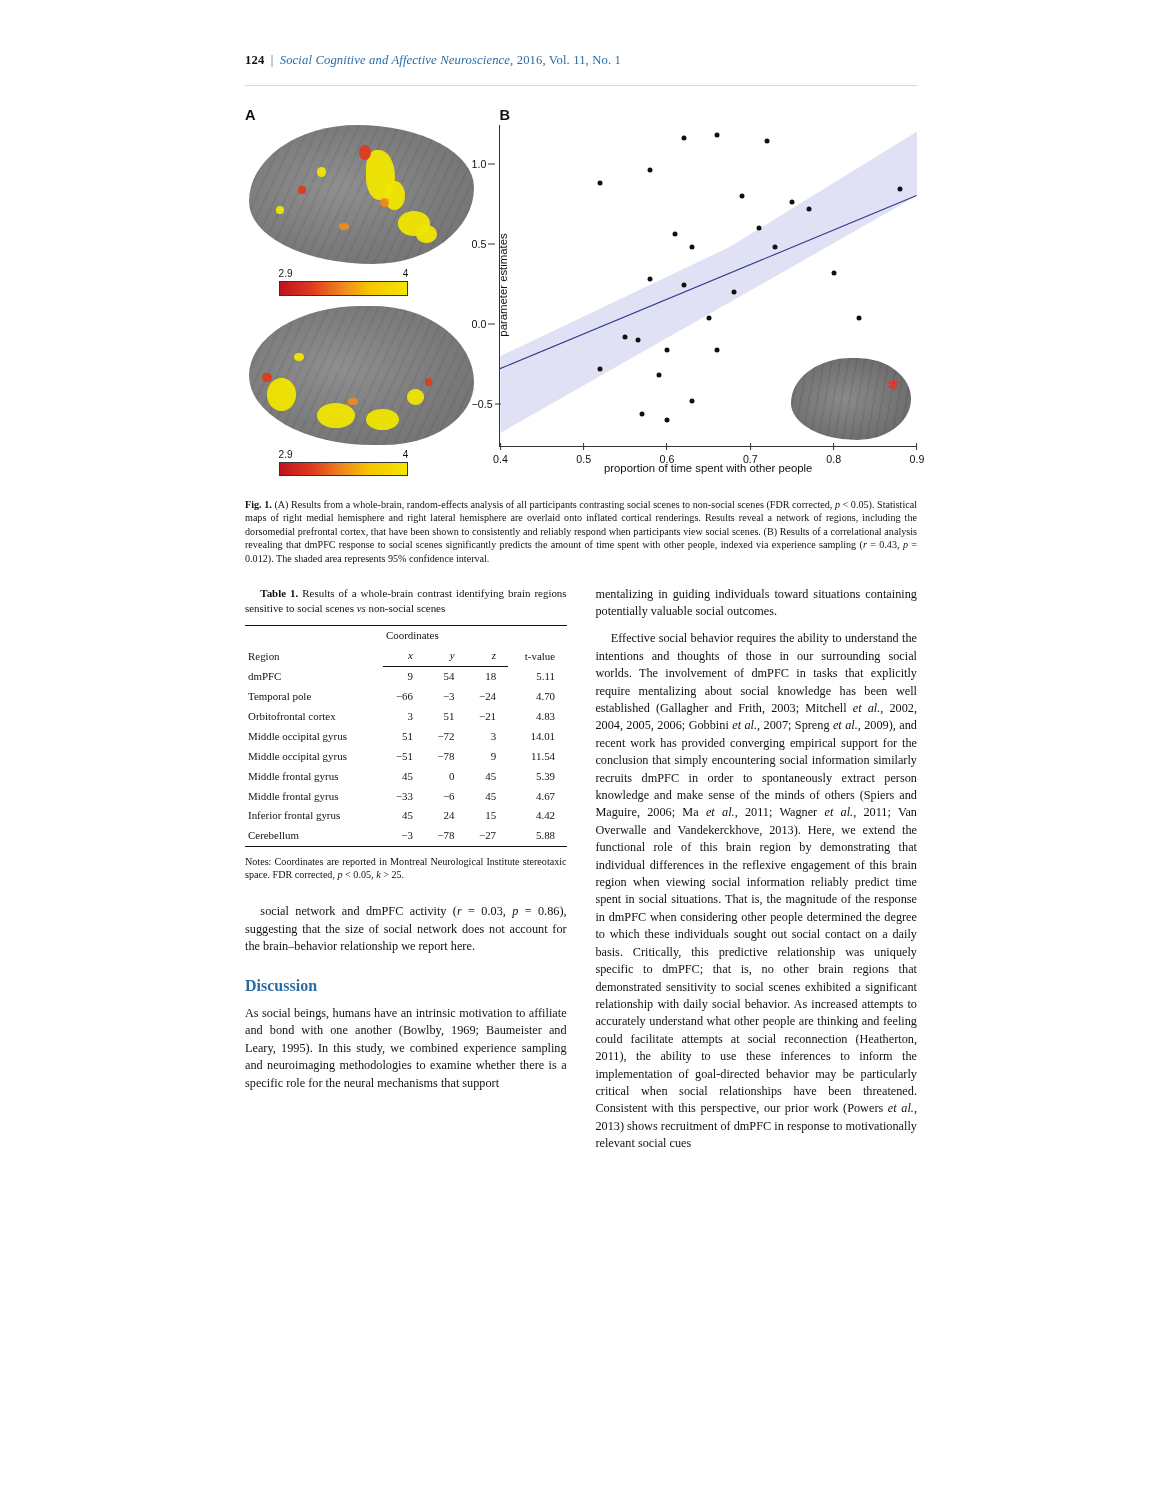124|Social Cognitive and Affective Neuroscience, 2016, Vol. 11, No. 1
A
2.94
2.94
B
parameter estimates
1.0
0.5
0.0
−0.5
0.4
0.5
0.6
0.7
0.8
0.9
✱
proportion of time spent with other people
Fig. 1. (A) Results from a whole-brain, random-effects analysis of all participants contrasting social scenes to non-social scenes (FDR corrected, p < 0.05). Statistical maps of right medial hemisphere and right lateral hemisphere are overlaid onto inflated cortical renderings. Results reveal a network of regions, including the dorsomedial prefrontal cortex, that have been shown to consistently and reliably respond when participants view social scenes. (B) Results of a correlational analysis revealing that dmPFC response to social scenes significantly predicts the amount of time spent with other people, indexed via experience sampling (r = 0.43, p = 0.012). The shaded area represents 95% confidence interval.
Table 1. Results of a whole-brain contrast identifying brain regions sensitive to social scenes vs non-social scenes
| Region | Coordinates | t-value |
| --- | --- | --- |
| x | y | z |
| dmPFC | 9 | 54 | 18 | 5.11 |
| Temporal pole | −66 | −3 | −24 | 4.70 |
| Orbitofrontal cortex | 3 | 51 | −21 | 4.83 |
| Middle occipital gyrus | 51 | −72 | 3 | 14.01 |
| Middle occipital gyrus | −51 | −78 | 9 | 11.54 |
| Middle frontal gyrus | 45 | 0 | 45 | 5.39 |
| Middle frontal gyrus | −33 | −6 | 45 | 4.67 |
| Inferior frontal gyrus | 45 | 24 | 15 | 4.42 |
| Cerebellum | −3 | −78 | −27 | 5.88 |
Notes: Coordinates are reported in Montreal Neurological Institute stereotaxic space. FDR corrected, p < 0.05, k > 25.
social network and dmPFC activity (r = 0.03, p = 0.86), suggesting that the size of social network does not account for the brain–behavior relationship we report here.
Discussion
As social beings, humans have an intrinsic motivation to affiliate and bond with one another (Bowlby, 1969; Baumeister and Leary, 1995). In this study, we combined experience sampling and neuroimaging methodologies to examine whether there is a specific role for the neural mechanisms that support
mentalizing in guiding individuals toward situations containing potentially valuable social outcomes.
Effective social behavior requires the ability to understand the intentions and thoughts of those in our surrounding social worlds. The involvement of dmPFC in tasks that explicitly require mentalizing about social knowledge has been well established (Gallagher and Frith, 2003; Mitchell et al., 2002, 2004, 2005, 2006; Gobbini et al., 2007; Spreng et al., 2009), and recent work has provided converging empirical support for the conclusion that simply encountering social information similarly recruits dmPFC in order to spontaneously extract person knowledge and make sense of the minds of others (Spiers and Maguire, 2006; Ma et al., 2011; Wagner et al., 2011; Van Overwalle and Vandekerckhove, 2013). Here, we extend the functional role of this brain region by demonstrating that individual differences in the reflexive engagement of this brain region when viewing social information reliably predict time spent in social situations. That is, the magnitude of the response in dmPFC when considering other people determined the degree to which these individuals sought out social contact on a daily basis. Critically, this predictive relationship was uniquely specific to dmPFC; that is, no other brain regions that demonstrated sensitivity to social scenes exhibited a significant relationship with daily social behavior. As increased attempts to accurately understand what other people are thinking and feeling could facilitate attempts at social reconnection (Heatherton, 2011), the ability to use these inferences to inform the implementation of goal-directed behavior may be particularly critical when social relationships have been threatened. Consistent with this perspective, our prior work (Powers et al., 2013) shows recruitment of dmPFC in response to motivationally relevant social cues